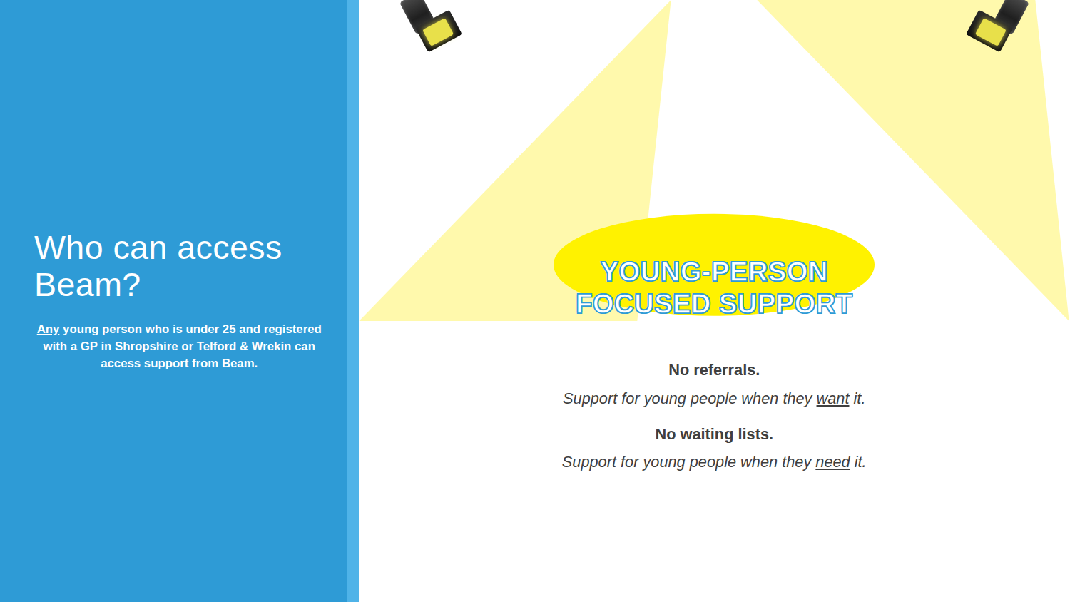Who can access Beam?
Any young person who is under 25 and registered with a GP in Shropshire or Telford & Wrekin can access support from Beam.
Young-Person
Focused Support
No referrals.
Support for young people when they want it.
No waiting lists.
Support for young people when they need it.